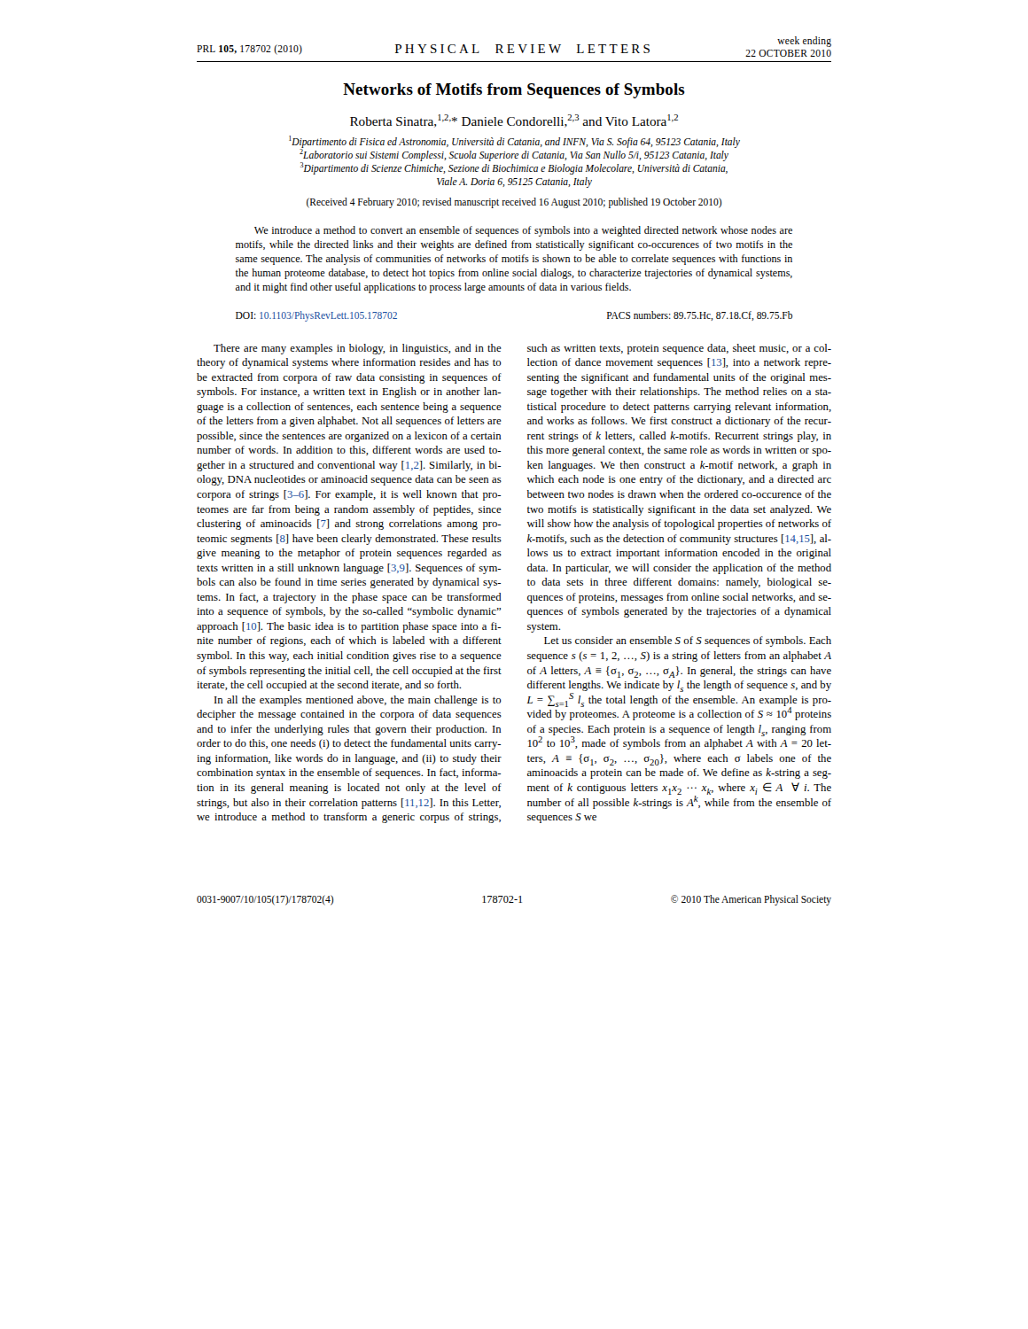PRL 105, 178702 (2010)
PHYSICAL REVIEW LETTERS
week ending 22 OCTOBER 2010
Networks of Motifs from Sequences of Symbols
Roberta Sinatra,1,2,* Daniele Condorelli,2,3 and Vito Latora1,2
1Dipartimento di Fisica ed Astronomia, Università di Catania, and INFN, Via S. Sofia 64, 95123 Catania, Italy
2Laboratorio sui Sistemi Complessi, Scuola Superiore di Catania, Via San Nullo 5/i, 95123 Catania, Italy
3Dipartimento di Scienze Chimiche, Sezione di Biochimica e Biologia Molecolare, Università di Catania,
Viale A. Doria 6, 95125 Catania, Italy
(Received 4 February 2010; revised manuscript received 16 August 2010; published 19 October 2010)
We introduce a method to convert an ensemble of sequences of symbols into a weighted directed network whose nodes are motifs, while the directed links and their weights are defined from statistically significant co-occurences of two motifs in the same sequence. The analysis of communities of networks of motifs is shown to be able to correlate sequences with functions in the human proteome database, to detect hot topics from online social dialogs, to characterize trajectories of dynamical systems, and it might find other useful applications to process large amounts of data in various fields.
DOI: 10.1103/PhysRevLett.105.178702
PACS numbers: 89.75.Hc, 87.18.Cf, 89.75.Fb
There are many examples in biology, in linguistics, and in the theory of dynamical systems where information resides and has to be extracted from corpora of raw data consisting in sequences of symbols. For instance, a written text in English or in another language is a collection of sentences, each sentence being a sequence of the letters from a given alphabet. Not all sequences of letters are possible, since the sentences are organized on a lexicon of a certain number of words. In addition to this, different words are used together in a structured and conventional way [1,2]. Similarly, in biology, DNA nucleotides or aminoacid sequence data can be seen as corpora of strings [3–6]. For example, it is well known that proteomes are far from being a random assembly of peptides, since clustering of aminoacids [7] and strong correlations among proteomic segments [8] have been clearly demonstrated. These results give meaning to the metaphor of protein sequences regarded as texts written in a still unknown language [3,9]. Sequences of symbols can also be found in time series generated by dynamical systems. In fact, a trajectory in the phase space can be transformed into a sequence of symbols, by the so-called “symbolic dynamic” approach [10]. The basic idea is to partition phase space into a finite number of regions, each of which is labeled with a different symbol. In this way, each initial condition gives rise to a sequence of symbols representing the initial cell, the cell occupied at the first iterate, the cell occupied at the second iterate, and so forth.
In all the examples mentioned above, the main challenge is to decipher the message contained in the corpora of data sequences and to infer the underlying rules that govern their production. In order to do this, one needs (i) to detect the fundamental units carrying information, like words do in language, and (ii) to study their combination syntax in the ensemble of sequences. In fact, information in its general meaning is located not only at the level of strings, but also in their correlation patterns [11,12]. In this Letter, we introduce a method to transform a generic corpus of strings, such as written texts, protein sequence data, sheet music, or a collection of dance movement sequences [13], into a network representing the significant and fundamental units of the original message together with their relationships. The method relies on a statistical procedure to detect patterns carrying relevant information, and works as follows. We first construct a dictionary of the recurrent strings of k letters, called k-motifs. Recurrent strings play, in this more general context, the same role as words in written or spoken languages. We then construct a k-motif network, a graph in which each node is one entry of the dictionary, and a directed arc between two nodes is drawn when the ordered co-occurence of the two motifs is statistically significant in the data set analyzed. We will show how the analysis of topological properties of networks of k-motifs, such as the detection of community structures [14,15], allows us to extract important information encoded in the original data. In particular, we will consider the application of the method to data sets in three different domains: namely, biological sequences of proteins, messages from online social networks, and sequences of symbols generated by the trajectories of a dynamical system.
Let us consider an ensemble S of S sequences of symbols. Each sequence s (s = 1, 2, …, S) is a string of letters from an alphabet A of A letters, A ≡ {σ1, σ2, …, σA}. In general, the strings can have different lengths. We indicate by ls the length of sequence s, and by L = ∑s=1S ls the total length of the ensemble. An example is provided by proteomes. A proteome is a collection of S ≈ 104 proteins of a species. Each protein is a sequence of length ls, ranging from 102 to 103, made of symbols from an alphabet A with A = 20 letters, A ≡ {σ1, σ2, …, σ20}, where each σ labels one of the aminoacids a protein can be made of. We define as k-string a segment of k contiguous letters x1x2 ··· xk, where xi ∈ A ∀ i. The number of all possible k-strings is Ak, while from the ensemble of sequences S we
0031-9007/10/105(17)/178702(4)
178702-1
© 2010 The American Physical Society